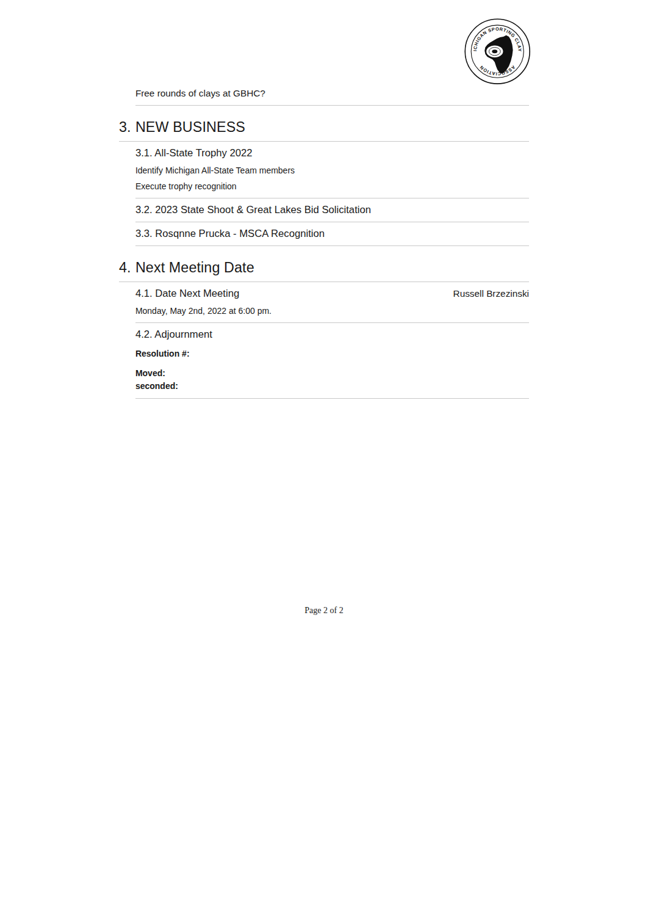MICHIGAN SPORTING CLAYS ASSOCIATION
Free rounds of clays at GBHC?
3. NEW BUSINESS
3.1. All-State Trophy 2022
Identify Michigan All-State Team members
Execute trophy recognition
3.2. 2023 State Shoot & Great Lakes Bid Solicitation
3.3. Rosqnne Prucka - MSCA Recognition
4. Next Meeting Date
4.1. Date Next Meeting Russell Brzezinski
Monday, May 2nd, 2022 at 6:00 pm.
4.2. Adjournment
Resolution #:
Moved:
seconded:
Page 2 of 2